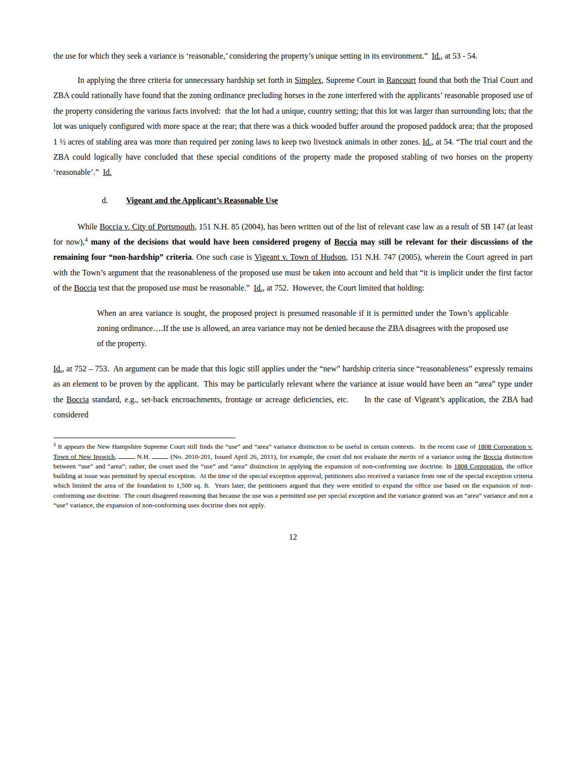the use for which they seek a variance is ‘reasonable,’ considering the property’s unique setting in its environment.” Id., at 53 - 54.
In applying the three criteria for unnecessary hardship set forth in Simplex, Supreme Court in Rancourt found that both the Trial Court and ZBA could rationally have found that the zoning ordinance precluding horses in the zone interfered with the applicants’ reasonable proposed use of the property considering the various facts involved: that the lot had a unique, country setting; that this lot was larger than surrounding lots; that the lot was uniquely configured with more space at the rear; that there was a thick wooded buffer around the proposed paddock area; that the proposed 1 ½ acres of stabling area was more than required per zoning laws to keep two livestock animals in other zones. Id., at 54. “The trial court and the ZBA could logically have concluded that these special conditions of the property made the proposed stabling of two horses on the property ‘reasonable’.” Id.
d. Vigeant and the Applicant’s Reasonable Use
While Boccia v. City of Portsmouth, 151 N.H. 85 (2004), has been written out of the list of relevant case law as a result of SB 147 (at least for now),4 many of the decisions that would have been considered progeny of Boccia may still be relevant for their discussions of the remaining four “non-hardship” criteria. One such case is Vigeant v. Town of Hudson, 151 N.H. 747 (2005), wherein the Court agreed in part with the Town’s argument that the reasonableness of the proposed use must be taken into account and held that “it is implicit under the first factor of the Boccia test that the proposed use must be reasonable.” Id., at 752. However, the Court limited that holding:
When an area variance is sought, the proposed project is presumed reasonable if it is permitted under the Town’s applicable zoning ordinance….If the use is allowed, an area variance may not be denied because the ZBA disagrees with the proposed use of the property.
Id., at 752 – 753. An argument can be made that this logic still applies under the “new” hardship criteria since “reasonableness” expressly remains as an element to be proven by the applicant. This may be particularly relevant where the variance at issue would have been an “area” type under the Boccia standard, e.g., set-back encroachments, frontage or acreage deficiencies, etc. In the case of Vigeant’s application, the ZBA had considered
4 It appears the New Hampshire Supreme Court still finds the “use” and “area” variance distinction to be useful in certain contexts. In the recent case of 1808 Corporation v. Town of New Ipswich, N.H. (No. 2010-201, Issued April 26, 2011), for example, the court did not evaluate the merits of a variance using the Boccia distinction between “use” and “area”; rather, the court used the “use” and “area” distinction in applying the expansion of non-conforming use doctrine. In 1808 Corporation, the office building at issue was permitted by special exception. At the time of the special exception approval, petitioners also received a variance from one of the special exception criteria which limited the area of the foundation to 1,500 sq. ft. Years later, the petitioners argued that they were entitled to expand the office use based on the expansion of non-conforming use doctrine. The court disagreed reasoning that because the use was a permitted use per special exception and the variance granted was an “area” variance and not a “use” variance, the expansion of non-conforming uses doctrine does not apply.
12